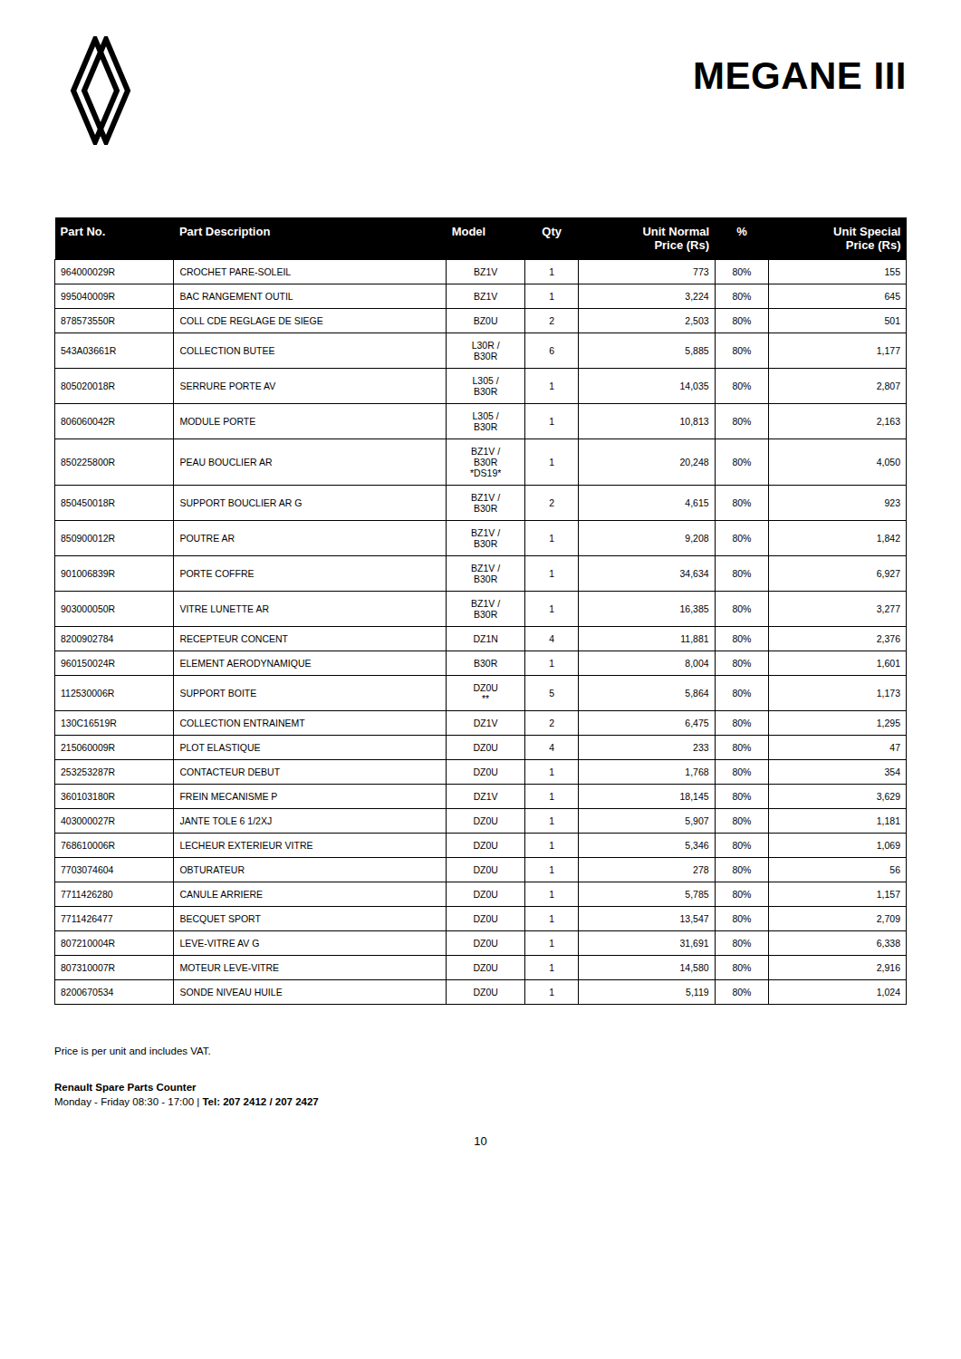MEGANE III
| Part No. | Part Description | Model | Qty | Unit Normal Price (Rs) | % | Unit Special Price (Rs) |
| --- | --- | --- | --- | --- | --- | --- |
| 964000029R | CROCHET PARE-SOLEIL | BZ1V | 1 | 773 | 80% | 155 |
| 995040009R | BAC RANGEMENT OUTIL | BZ1V | 1 | 3,224 | 80% | 645 |
| 878573550R | COLL CDE REGLAGE DE SIEGE | BZ0U | 2 | 2,503 | 80% | 501 |
| 543A03661R | COLLECTION BUTEE | L30R / B30R | 6 | 5,885 | 80% | 1,177 |
| 805020018R | SERRURE PORTE AV | L305 / B30R | 1 | 14,035 | 80% | 2,807 |
| 806060042R | MODULE PORTE | L305 / B30R | 1 | 10,813 | 80% | 2,163 |
| 850225800R | PEAU BOUCLIER AR | BZ1V / B30R *DS19* | 1 | 20,248 | 80% | 4,050 |
| 850450018R | SUPPORT BOUCLIER AR G | BZ1V / B30R | 2 | 4,615 | 80% | 923 |
| 850900012R | POUTRE AR | BZ1V / B30R | 1 | 9,208 | 80% | 1,842 |
| 901006839R | PORTE COFFRE | BZ1V / B30R | 1 | 34,634 | 80% | 6,927 |
| 903000050R | VITRE LUNETTE AR | BZ1V / B30R | 1 | 16,385 | 80% | 3,277 |
| 8200902784 | RECEPTEUR CONCENT | DZ1N | 4 | 11,881 | 80% | 2,376 |
| 960150024R | ELEMENT AERODYNAMIQUE | B30R | 1 | 8,004 | 80% | 1,601 |
| 112530006R | SUPPORT BOITE | DZ0U ** | 5 | 5,864 | 80% | 1,173 |
| 130C16519R | COLLECTION ENTRAINEMT | DZ1V | 2 | 6,475 | 80% | 1,295 |
| 215060009R | PLOT ELASTIQUE | DZ0U | 4 | 233 | 80% | 47 |
| 253253287R | CONTACTEUR DEBUT | DZ0U | 1 | 1,768 | 80% | 354 |
| 360103180R | FREIN MECANISME P | DZ1V | 1 | 18,145 | 80% | 3,629 |
| 403000027R | JANTE TOLE 6 1/2XJ | DZ0U | 1 | 5,907 | 80% | 1,181 |
| 768610006R | LECHEUR EXTERIEUR VITRE | DZ0U | 1 | 5,346 | 80% | 1,069 |
| 7703074604 | OBTURATEUR | DZ0U | 1 | 278 | 80% | 56 |
| 7711426280 | CANULE ARRIERE | DZ0U | 1 | 5,785 | 80% | 1,157 |
| 7711426477 | BECQUET SPORT | DZ0U | 1 | 13,547 | 80% | 2,709 |
| 807210004R | LEVE-VITRE AV G | DZ0U | 1 | 31,691 | 80% | 6,338 |
| 807310007R | MOTEUR LEVE-VITRE | DZ0U | 1 | 14,580 | 80% | 2,916 |
| 8200670534 | SONDE NIVEAU HUILE | DZ0U | 1 | 5,119 | 80% | 1,024 |
Price is per unit and includes VAT.
Renault Spare Parts Counter
Monday - Friday 08:30 - 17:00 | Tel: 207 2412 / 207 2427
10